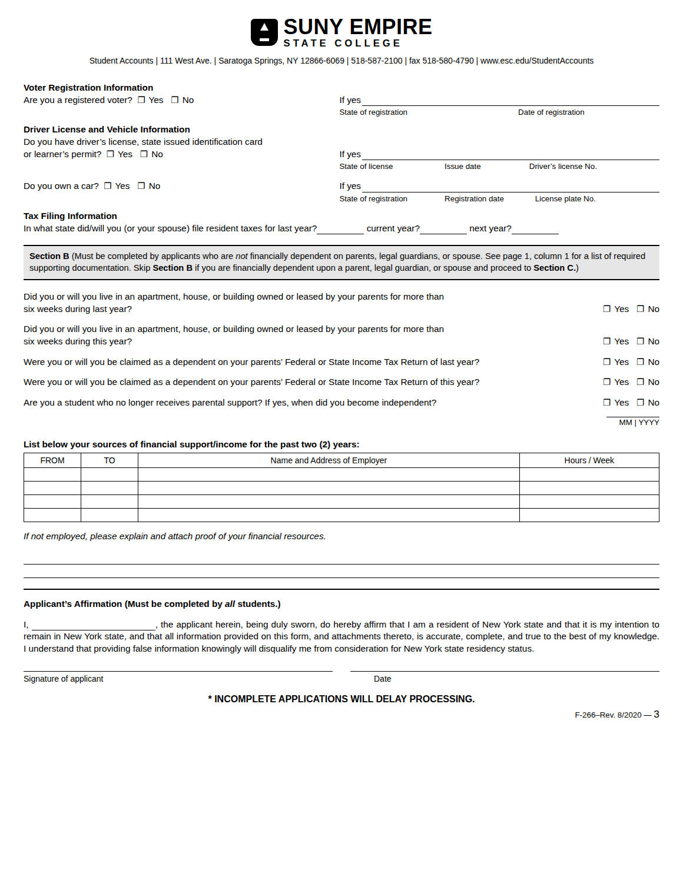SUNY EMPIRE
STATE COLLEGE
Student Accounts | 111 West Ave. | Saratoga Springs, NY 12866-6069 | 518-587-2100 | fax 518-580-4790 | www.esc.edu/StudentAccounts
Voter Registration Information
Are you a registered voter? ❐ Yes ❐ No
If yes
State of registration Date of registration
Driver License and Vehicle Information
Do you have driver’s license, state issued identification card
or learner’s permit? ❐ Yes ❐ No
If yes
State of license Issue date Driver’s license No.
Do you own a car? ❐ Yes ❐ No
If yes
State of registration Registration date License plate No.
Tax Filing Information
In what state did/will you (or your spouse) file resident taxes for last year? current year? next year?
Section B (Must be completed by applicants who are not financially dependent on parents, legal guardians, or spouse. See page 1, column 1 for a list of required supporting documentation. Skip Section B if you are financially dependent upon a parent, legal guardian, or spouse and proceed to Section C.)
Did you or will you live in an apartment, house, or building owned or leased by your parents for more than
six weeks during last year?
❐ Yes ❐ No
Did you or will you live in an apartment, house, or building owned or leased by your parents for more than
six weeks during this year?
❐ Yes ❐ No
Were you or will you be claimed as a dependent on your parents’ Federal or State Income Tax Return of last year?
❐ Yes ❐ No
Were you or will you be claimed as a dependent on your parents’ Federal or State Income Tax Return of this year?
❐ Yes ❐ No
Are you a student who no longer receives parental support? If yes, when did you become independent?
❐ Yes ❐ No
MM | YYYY
List below your sources of financial support/income for the past two (2) years:
| FROM | TO | Name and Address of Employer | Hours / Week |
| --- | --- | --- | --- |
If not employed, please explain and attach proof of your financial resources.
Applicant’s Affirmation (Must be completed by all students.)
I, , the applicant herein, being duly sworn, do hereby affirm that I am a resident of New York state and that it is my intention to remain in New York state, and that all information provided on this form, and attachments thereto, is accurate, complete, and true to the best of my knowledge. I understand that providing false information knowingly will disqualify me from consideration for New York state residency status.
Signature of applicant
Date
* INCOMPLETE APPLICATIONS WILL DELAY PROCESSING.
F-266–Rev. 8/2020 — 3